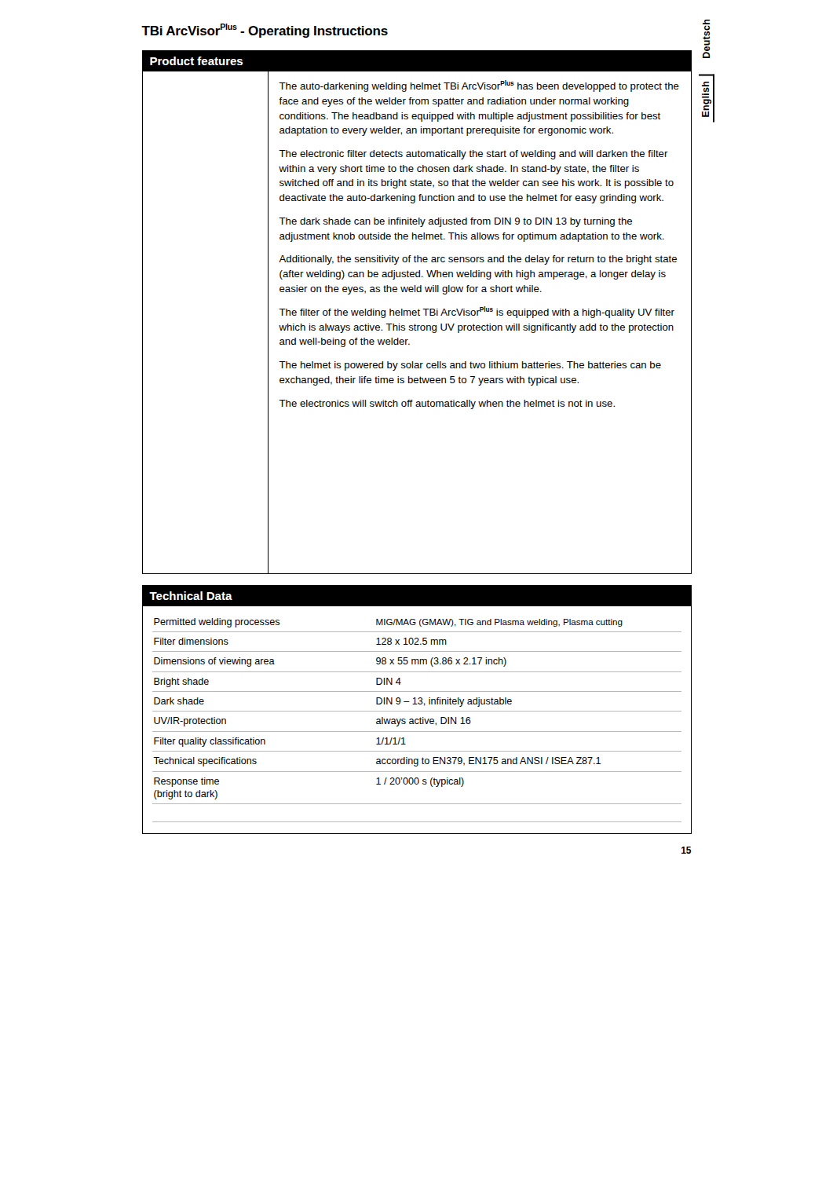Deutsch
English
TBi ArcVisorPlus - Operating Instructions
Product features
The auto-darkening welding helmet TBi ArcVisorPlus has been developped to protect the face and eyes of the welder from spatter and radiation under normal working conditions. The headband is equipped with multiple adjustment possibilities for best adaptation to every welder, an important prerequisite for ergonomic work.
The electronic filter detects automatically the start of welding and will darken the filter within a very short time to the chosen dark shade. In stand-by state, the filter is switched off and in its bright state, so that the welder can see his work. It is possible to deactivate the auto-darkening function and to use the helmet for easy grinding work.
The dark shade can be infinitely adjusted from DIN 9 to DIN 13 by turning the adjustment knob outside the helmet. This allows for optimum adaptation to the work.
Additionally, the sensitivity of the arc sensors and the delay for return to the bright state (after welding) can be adjusted. When welding with high amperage, a longer delay is easier on the eyes, as the weld will glow for a short while.
The filter of the welding helmet TBi ArcVisorPlus is equipped with a high-quality UV filter which is always active. This strong UV protection will significantly add to the protection and well-being of the welder.
The helmet is powered by solar cells and two lithium batteries. The batteries can be exchanged, their life time is between 5 to 7 years with typical use.
The electronics will switch off automatically when the helmet is not in use.
Technical Data
| Permitted welding processes | MIG/MAG (GMAW), TIG and Plasma welding, Plasma cutting |
| Filter dimensions | 128 x 102.5 mm |
| Dimensions of viewing area | 98 x 55 mm (3.86 x 2.17 inch) |
| Bright shade | DIN 4 |
| Dark shade | DIN 9 – 13, infinitely adjustable |
| UV/IR-protection | always active, DIN 16 |
| Filter quality classification | 1/1/1/1 |
| Technical specifications | according to EN379, EN175 and ANSI / ISEA Z87.1 |
| Response time (bright to dark) | 1 / 20’000 s (typical) |
15